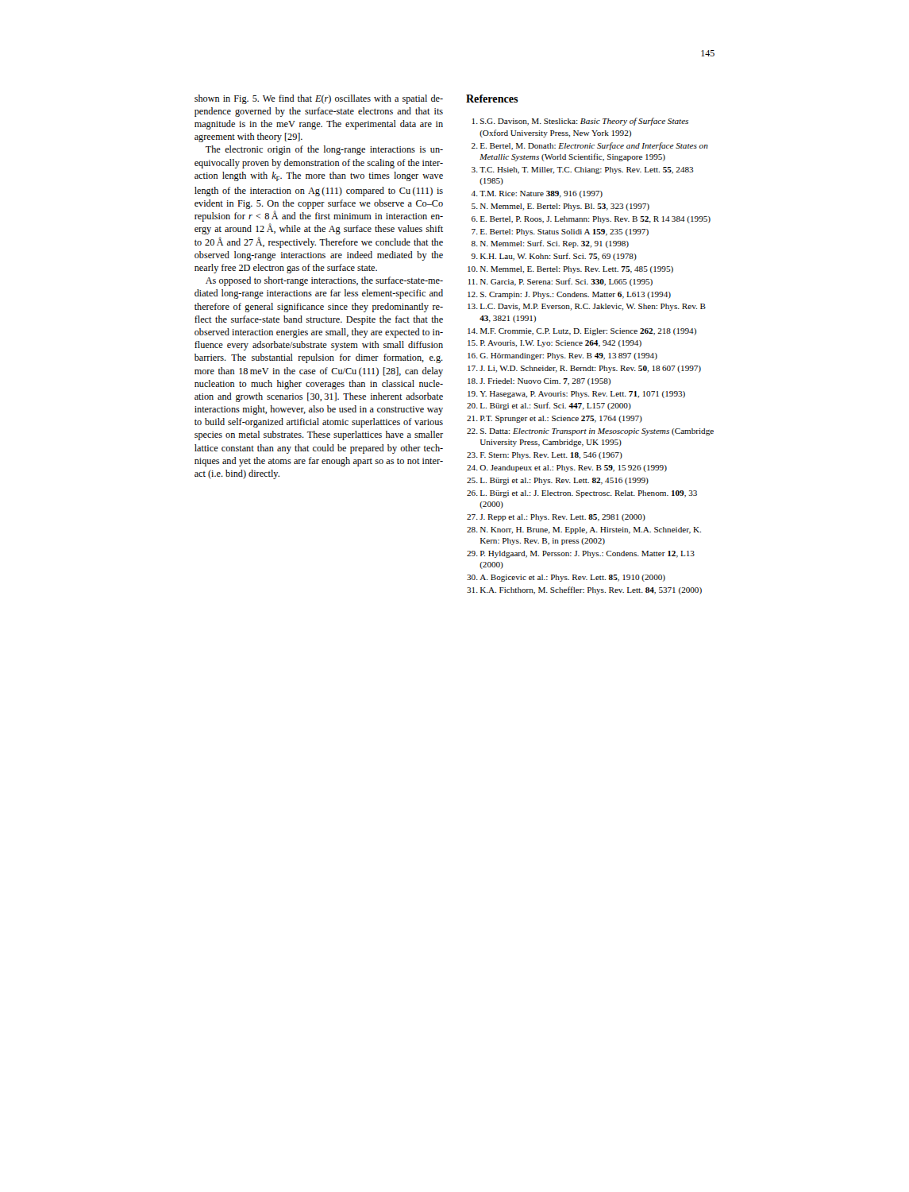145
shown in Fig. 5. We find that E(r) oscillates with a spatial dependence governed by the surface-state electrons and that its magnitude is in the meV range. The experimental data are in agreement with theory [29].
The electronic origin of the long-range interactions is unequivocally proven by demonstration of the scaling of the interaction length with kF. The more than two times longer wave length of the interaction on Ag (111) compared to Cu (111) is evident in Fig. 5. On the copper surface we observe a Co–Co repulsion for r < 8 Å and the first minimum in interaction energy at around 12 Å, while at the Ag surface these values shift to 20 Å and 27 Å, respectively. Therefore we conclude that the observed long-range interactions are indeed mediated by the nearly free 2D electron gas of the surface state.
As opposed to short-range interactions, the surface-state-mediated long-range interactions are far less element-specific and therefore of general significance since they predominantly reflect the surface-state band structure. Despite the fact that the observed interaction energies are small, they are expected to influence every adsorbate/substrate system with small diffusion barriers. The substantial repulsion for dimer formation, e.g. more than 18 meV in the case of Cu/Cu (111) [28], can delay nucleation to much higher coverages than in classical nucleation and growth scenarios [30, 31]. These inherent adsorbate interactions might, however, also be used in a constructive way to build self-organized artificial atomic superlattices of various species on metal substrates. These superlattices have a smaller lattice constant than any that could be prepared by other techniques and yet the atoms are far enough apart so as to not interact (i.e. bind) directly.
References
S.G. Davison, M. Steslicka: Basic Theory of Surface States (Oxford University Press, New York 1992)
E. Bertel, M. Donath: Electronic Surface and Interface States on Metallic Systems (World Scientific, Singapore 1995)
T.C. Hsieh, T. Miller, T.C. Chiang: Phys. Rev. Lett. 55, 2483 (1985)
T.M. Rice: Nature 389, 916 (1997)
N. Memmel, E. Bertel: Phys. Bl. 53, 323 (1997)
E. Bertel, P. Roos, J. Lehmann: Phys. Rev. B 52, R 14 384 (1995)
E. Bertel: Phys. Status Solidi A 159, 235 (1997)
N. Memmel: Surf. Sci. Rep. 32, 91 (1998)
K.H. Lau, W. Kohn: Surf. Sci. 75, 69 (1978)
N. Memmel, E. Bertel: Phys. Rev. Lett. 75, 485 (1995)
N. Garcia, P. Serena: Surf. Sci. 330, L665 (1995)
S. Crampin: J. Phys.: Condens. Matter 6, L613 (1994)
L.C. Davis, M.P. Everson, R.C. Jaklevic, W. Shen: Phys. Rev. B 43, 3821 (1991)
M.F. Crommie, C.P. Lutz, D. Eigler: Science 262, 218 (1994)
P. Avouris, I.W. Lyo: Science 264, 942 (1994)
G. Hörmandinger: Phys. Rev. B 49, 13 897 (1994)
J. Li, W.D. Schneider, R. Berndt: Phys. Rev. 50, 18 607 (1997)
J. Friedel: Nuovo Cim. 7, 287 (1958)
Y. Hasegawa, P. Avouris: Phys. Rev. Lett. 71, 1071 (1993)
L. Bürgi et al.: Surf. Sci. 447, L157 (2000)
P.T. Sprunger et al.: Science 275, 1764 (1997)
S. Datta: Electronic Transport in Mesoscopic Systems (Cambridge University Press, Cambridge, UK 1995)
F. Stern: Phys. Rev. Lett. 18, 546 (1967)
O. Jeandupeux et al.: Phys. Rev. B 59, 15 926 (1999)
L. Bürgi et al.: Phys. Rev. Lett. 82, 4516 (1999)
L. Bürgi et al.: J. Electron. Spectrosc. Relat. Phenom. 109, 33 (2000)
J. Repp et al.: Phys. Rev. Lett. 85, 2981 (2000)
N. Knorr, H. Brune, M. Epple, A. Hirstein, M.A. Schneider, K. Kern: Phys. Rev. B, in press (2002)
P. Hyldgaard, M. Persson: J. Phys.: Condens. Matter 12, L13 (2000)
A. Bogicevic et al.: Phys. Rev. Lett. 85, 1910 (2000)
K.A. Fichthorn, M. Scheffler: Phys. Rev. Lett. 84, 5371 (2000)